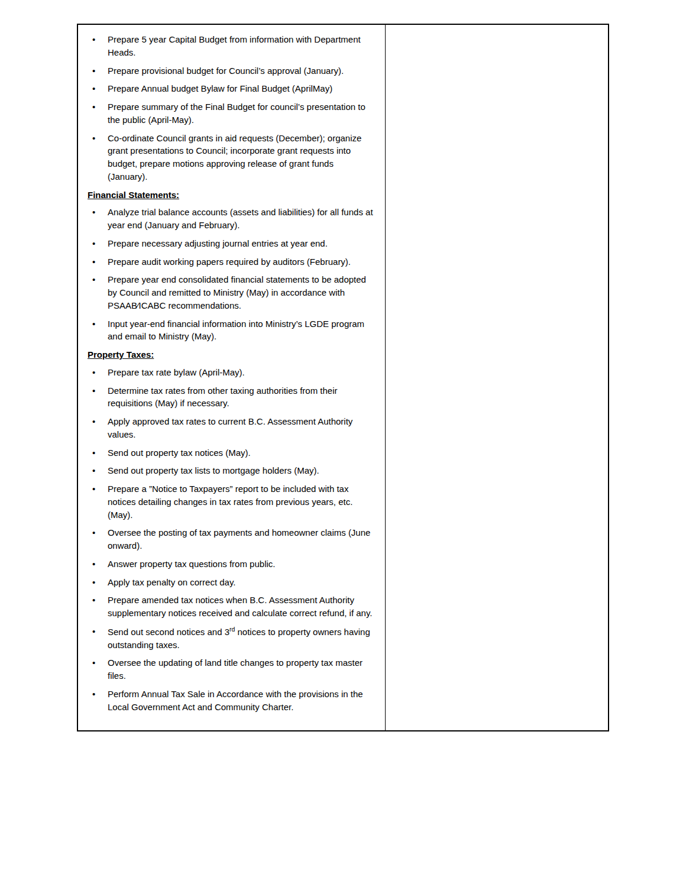| Prepare 5 year Capital Budget from information with Department Heads. Prepare provisional budget for Council’s approval (January). Prepare Annual budget Bylaw for Final Budget (AprilMay) Prepare summary of the Final Budget for council’s presentation to the public (April-May). Co-ordinate Council grants in aid requests (December); organize grant presentations to Council; incorporate grant requests into budget, prepare motions approving release of grant funds (January). Financial Statements: Analyze trial balance accounts (assets and liabilities) for all funds at year end (January and February). Prepare necessary adjusting journal entries at year end. Prepare audit working papers required by auditors (February). Prepare year end consolidated financial statements to be adopted by Council and remitted to Ministry (May) in accordance with PSAAB∕ICABC recommendations. Input year-end financial information into Ministry’s LGDE program and email to Ministry (May). Property Taxes: Prepare tax rate bylaw (April-May). Determine tax rates from other taxing authorities from their requisitions (May) if necessary. Apply approved tax rates to current B.C. Assessment Authority values. Send out property tax notices (May). Send out property tax lists to mortgage holders (May). Prepare a ”Notice to Taxpayers” report to be included with tax notices detailing changes in tax rates from previous years, etc. (May). Oversee the posting of tax payments and homeowner claims (June onward). Answer property tax questions from public. Apply tax penalty on correct day. Prepare amended tax notices when B.C. Assessment Authority supplementary notices received and calculate correct refund, if any. Send out second notices and 3 rd notices to property owners having outstanding taxes. Oversee the updating of land title changes to property tax master files. Perform Annual Tax Sale in Accordance with the provisions in the Local Government Act and Community Charter. | |